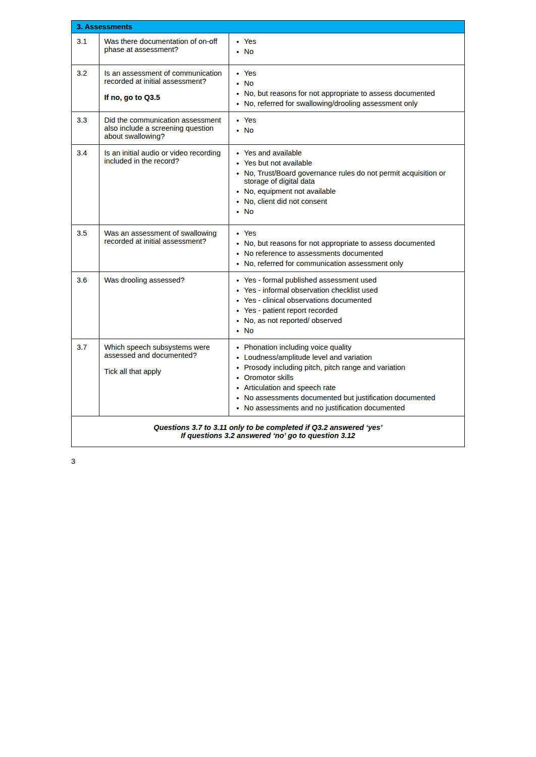| 3. Assessments |
| 3.1 | Was there documentation of on-off phase at assessment? | Yes No |
| 3.2 | Is an assessment of communication recorded at initial assessment? If no, go to Q3.5 | Yes No No, but reasons for not appropriate to assess documented No, referred for swallowing/drooling assessment only |
| 3.3 | Did the communication assessment also include a screening question about swallowing? | Yes No |
| 3.4 | Is an initial audio or video recording included in the record? | Yes and available Yes but not available No, Trust/Board governance rules do not permit acquisition or storage of digital data No, equipment not available No, client did not consent No |
| 3.5 | Was an assessment of swallowing recorded at initial assessment? | Yes No, but reasons for not appropriate to assess documented No reference to assessments documented No, referred for communication assessment only |
| 3.6 | Was drooling assessed? | Yes - formal published assessment used Yes - informal observation checklist used Yes - clinical observations documented Yes - patient report recorded No, as not reported/ observed No |
| 3.7 | Which speech subsystems were assessed and documented? Tick all that apply | Phonation including voice quality Loudness/amplitude level and variation Prosody including pitch, pitch range and variation Oromotor skills Articulation and speech rate No assessments documented but justification documented No assessments and no justification documented |
| Questions 3.7 to 3.11 only to be completed if Q3.2 answered ‘yes’ If questions 3.2 answered ‘no’ go to question 3.12 |
3